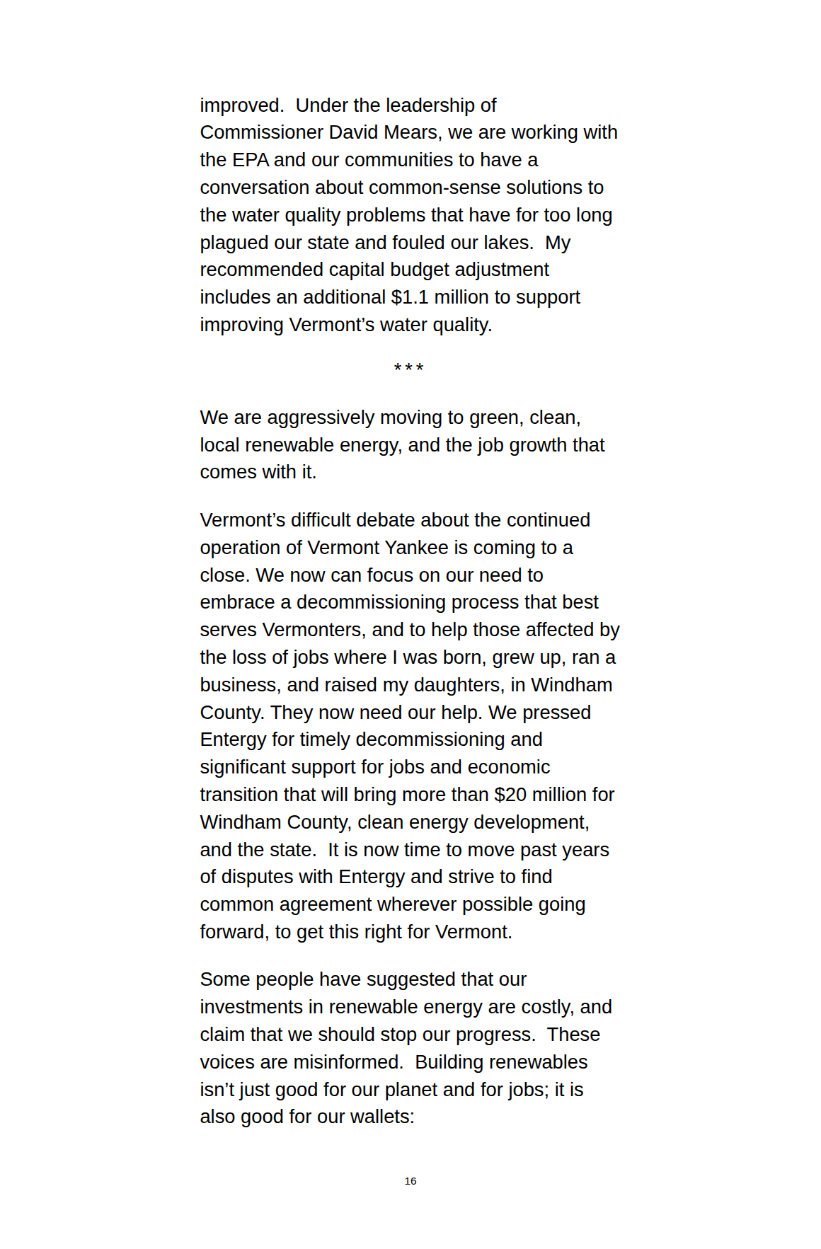improved. Under the leadership of Commissioner David Mears, we are working with the EPA and our communities to have a conversation about common-sense solutions to the water quality problems that have for too long plagued our state and fouled our lakes. My recommended capital budget adjustment includes an additional $1.1 million to support improving Vermont’s water quality.
***
We are aggressively moving to green, clean, local renewable energy, and the job growth that comes with it.
Vermont’s difficult debate about the continued operation of Vermont Yankee is coming to a close. We now can focus on our need to embrace a decommissioning process that best serves Vermonters, and to help those affected by the loss of jobs where I was born, grew up, ran a business, and raised my daughters, in Windham County. They now need our help. We pressed Entergy for timely decommissioning and significant support for jobs and economic transition that will bring more than $20 million for Windham County, clean energy development, and the state. It is now time to move past years of disputes with Entergy and strive to find common agreement wherever possible going forward, to get this right for Vermont.
Some people have suggested that our investments in renewable energy are costly, and claim that we should stop our progress. These voices are misinformed. Building renewables isn’t just good for our planet and for jobs; it is also good for our wallets:
16